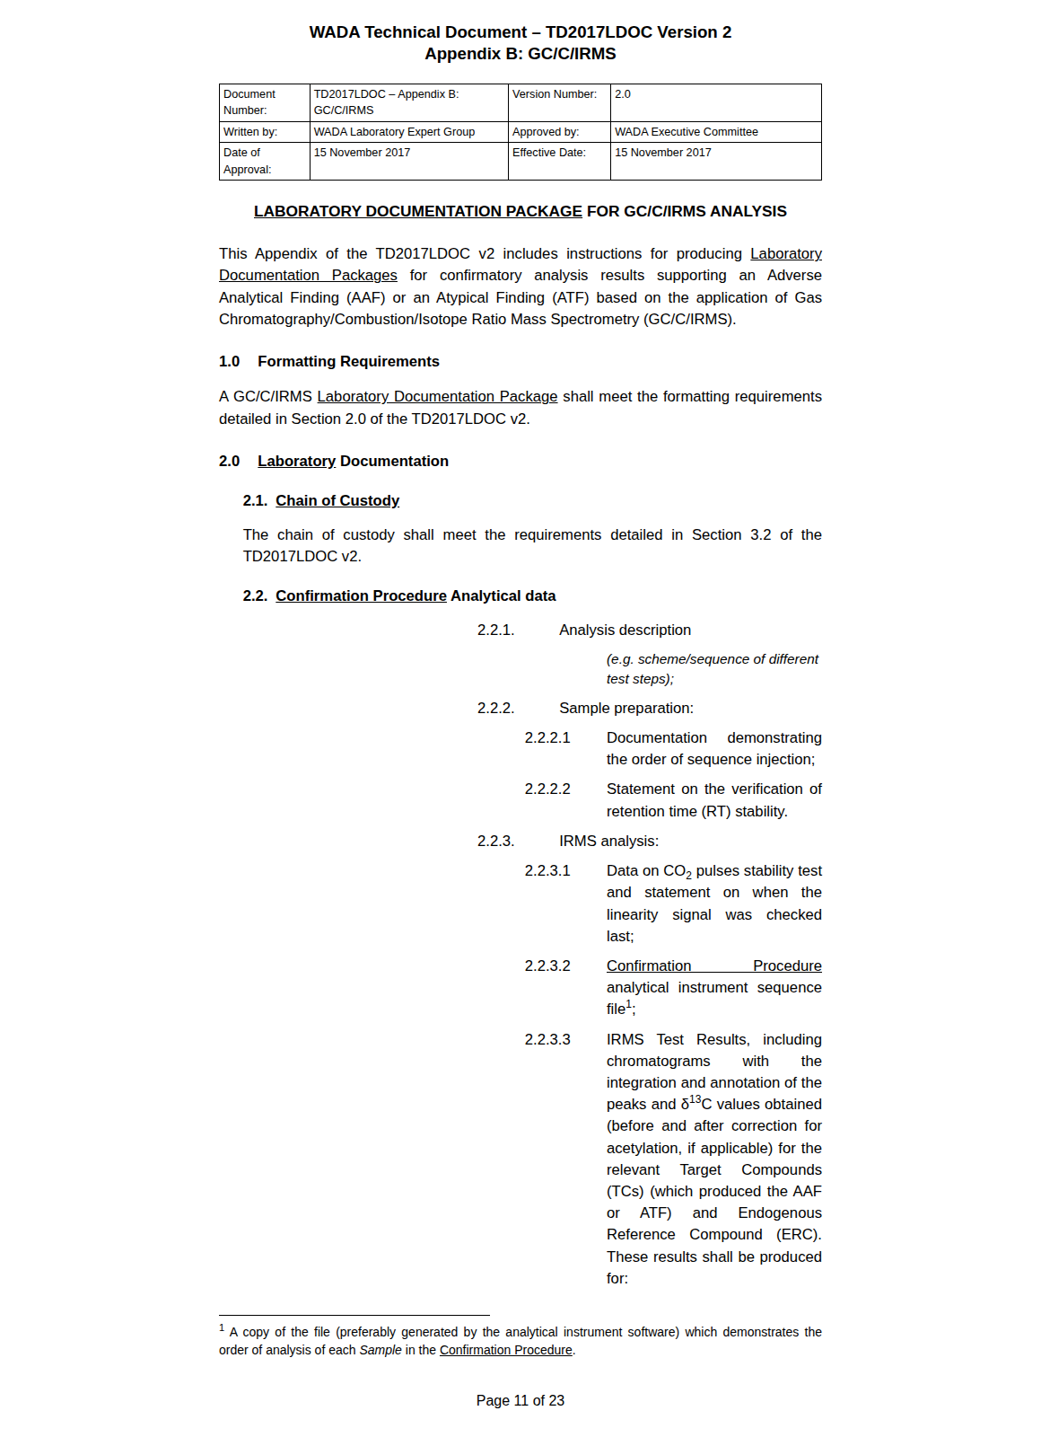WADA Technical Document – TD2017LDOC Version 2
Appendix B: GC/C/IRMS
| Document Number: | TD2017LDOC – Appendix B: GC/C/IRMS | Version Number: | 2.0 |
| Written by: | WADA Laboratory Expert Group | Approved by: | WADA Executive Committee |
| Date of Approval: | 15 November 2017 | Effective Date: | 15 November 2017 |
LABORATORY DOCUMENTATION PACKAGE FOR GC/C/IRMS ANALYSIS
This Appendix of the TD2017LDOC v2 includes instructions for producing Laboratory Documentation Packages for confirmatory analysis results supporting an Adverse Analytical Finding (AAF) or an Atypical Finding (ATF) based on the application of Gas Chromatography/Combustion/Isotope Ratio Mass Spectrometry (GC/C/IRMS).
1.0 Formatting Requirements
A GC/C/IRMS Laboratory Documentation Package shall meet the formatting requirements detailed in Section 2.0 of the TD2017LDOC v2.
2.0 Laboratory Documentation
2.1. Chain of Custody
The chain of custody shall meet the requirements detailed in Section 3.2 of the TD2017LDOC v2.
2.2. Confirmation Procedure Analytical data
2.2.1. Analysis description
(e.g. scheme/sequence of different test steps);
2.2.2. Sample preparation:
2.2.2.1 Documentation demonstrating the order of sequence injection;
2.2.2.2 Statement on the verification of retention time (RT) stability.
2.2.3. IRMS analysis:
2.2.3.1 Data on CO2 pulses stability test and statement on when the linearity signal was checked last;
2.2.3.2 Confirmation Procedure analytical instrument sequence file1;
2.2.3.3 IRMS Test Results, including chromatograms with the integration and annotation of the peaks and δ13C values obtained (before and after correction for acetylation, if applicable) for the relevant Target Compounds (TCs) (which produced the AAF or ATF) and Endogenous Reference Compound (ERC). These results shall be produced for:
1 A copy of the file (preferably generated by the analytical instrument software) which demonstrates the order of analysis of each Sample in the Confirmation Procedure.
Page 11 of 23